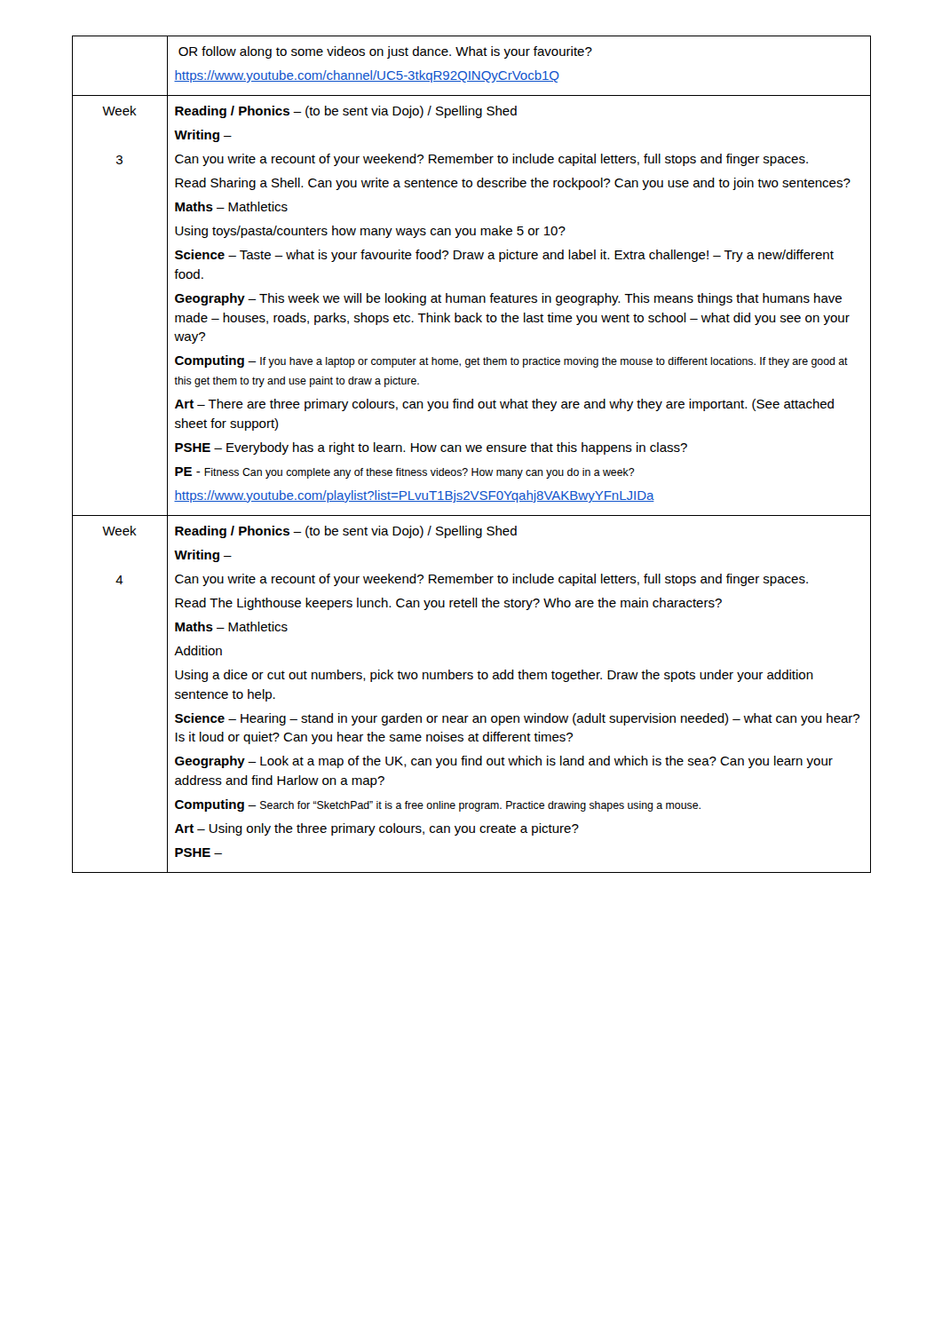| | OR follow along to some videos on just dance. What is your favourite? https://www.youtube.com/channel/UC5-3tkqR92QINQyCrVocb1Q |
| Week 3 | Reading / Phonics – (to be sent via Dojo) / Spelling Shed Writing – Can you write a recount of your weekend? Remember to include capital letters, full stops and finger spaces. Read Sharing a Shell. Can you write a sentence to describe the rockpool? Can you use and to join two sentences? Maths – Mathletics Using toys/pasta/counters how many ways can you make 5 or 10? Science – Taste – what is your favourite food? Draw a picture and label it. Extra challenge! – Try a new/different food. Geography – This week we will be looking at human features in geography. This means things that humans have made – houses, roads, parks, shops etc. Think back to the last time you went to school – what did you see on your way? Computing – If you have a laptop or computer at home, get them to practice moving the mouse to different locations. If they are good at this get them to try and use paint to draw a picture. Art – There are three primary colours, can you find out what they are and why they are important. (See attached sheet for support) PSHE – Everybody has a right to learn. How can we ensure that this happens in class? PE - Fitness Can you complete any of these fitness videos? How many can you do in a week? https://www.youtube.com/playlist?list=PLvuT1Bjs2VSF0Yqahj8VAKBwyYFnLJIDa |
| Week 4 | Reading / Phonics – (to be sent via Dojo) / Spelling Shed Writing – Can you write a recount of your weekend? Remember to include capital letters, full stops and finger spaces. Read The Lighthouse keepers lunch. Can you retell the story? Who are the main characters? Maths – Mathletics Addition Using a dice or cut out numbers, pick two numbers to add them together. Draw the spots under your addition sentence to help. Science – Hearing – stand in your garden or near an open window (adult supervision needed) – what can you hear? Is it loud or quiet? Can you hear the same noises at different times? Geography – Look at a map of the UK, can you find out which is land and which is the sea? Can you learn your address and find Harlow on a map? Computing – Search for “SketchPad” it is a free online program. Practice drawing shapes using a mouse. Art – Using only the three primary colours, can you create a picture? PSHE – |